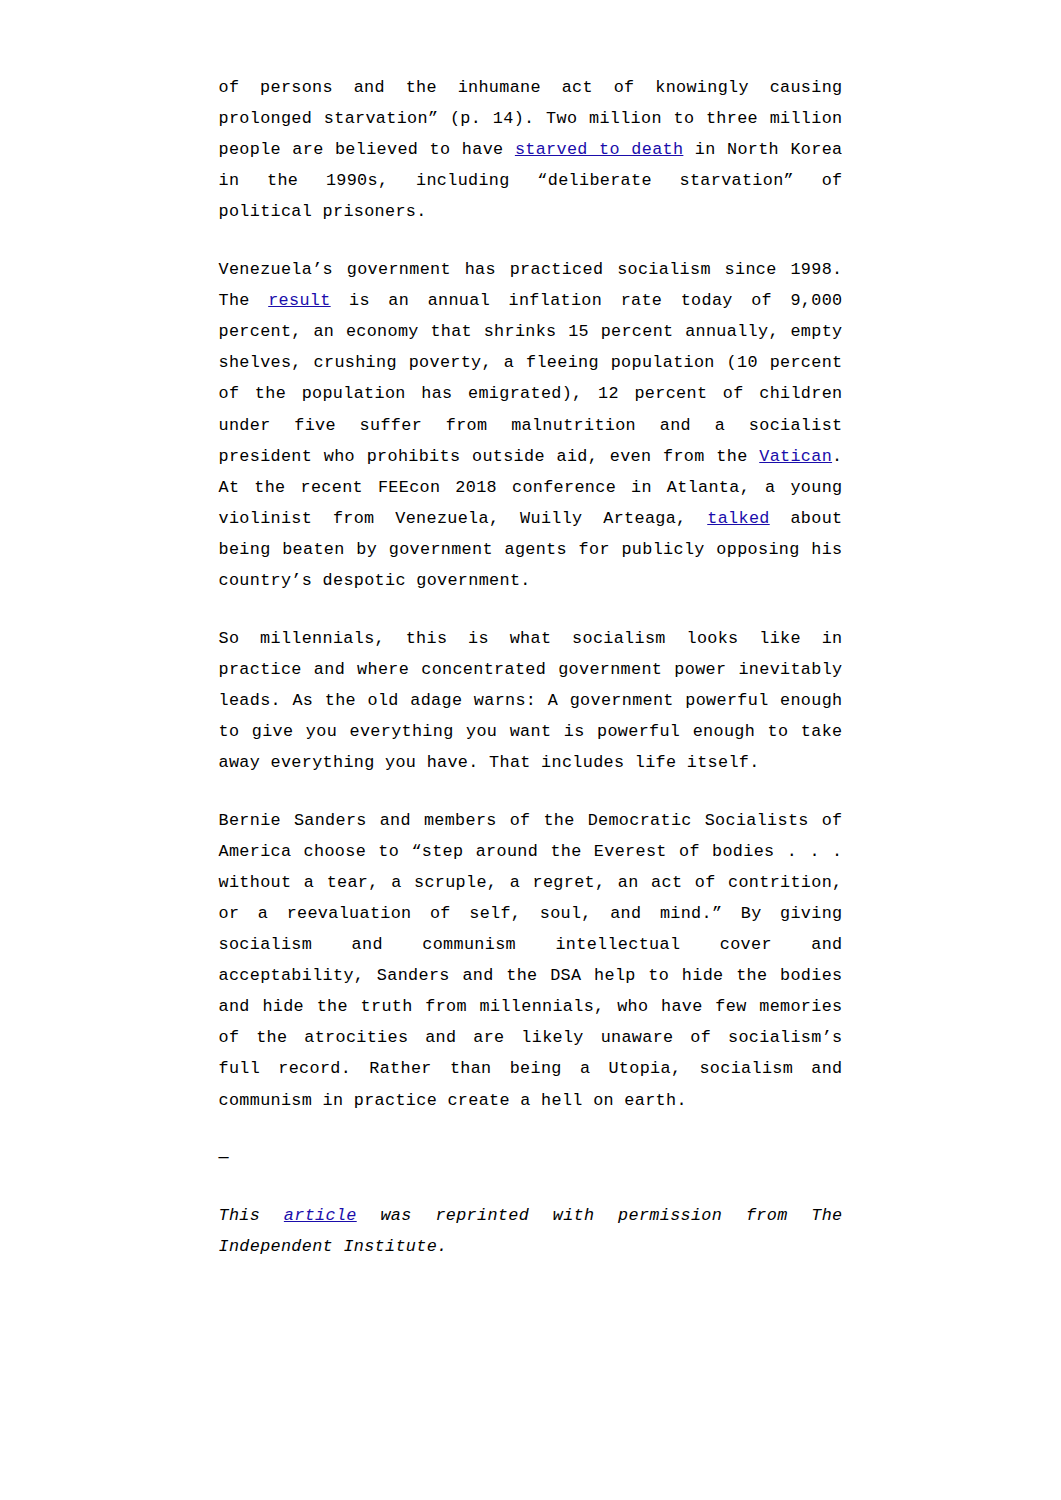of persons and the inhumane act of knowingly causing prolonged starvation” (p. 14). Two million to three million people are believed to have starved to death in North Korea in the 1990s, including “deliberate starvation” of political prisoners.
Venezuela’s government has practiced socialism since 1998. The result is an annual inflation rate today of 9,000 percent, an economy that shrinks 15 percent annually, empty shelves, crushing poverty, a fleeing population (10 percent of the population has emigrated), 12 percent of children under five suffer from malnutrition and a socialist president who prohibits outside aid, even from the Vatican. At the recent FEEcon 2018 conference in Atlanta, a young violinist from Venezuela, Wuilly Arteaga, talked about being beaten by government agents for publicly opposing his country’s despotic government.
So millennials, this is what socialism looks like in practice and where concentrated government power inevitably leads. As the old adage warns: A government powerful enough to give you everything you want is powerful enough to take away everything you have. That includes life itself.
Bernie Sanders and members of the Democratic Socialists of America choose to “step around the Everest of bodies . . . without a tear, a scruple, a regret, an act of contrition, or a reevaluation of self, soul, and mind.” By giving socialism and communism intellectual cover and acceptability, Sanders and the DSA help to hide the bodies and hide the truth from millennials, who have few memories of the atrocities and are likely unaware of socialism’s full record. Rather than being a Utopia, socialism and communism in practice create a hell on earth.
—
This article was reprinted with permission from The Independent Institute.